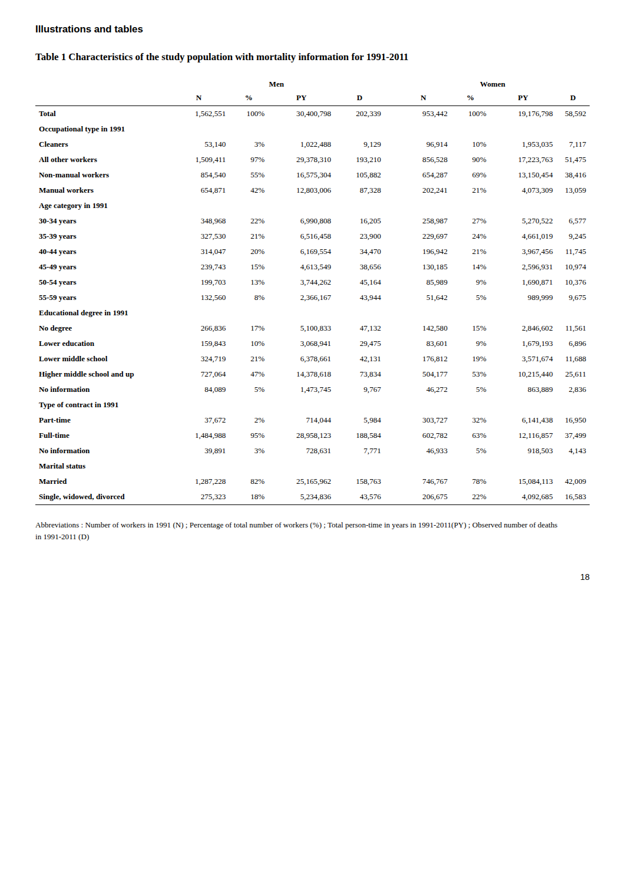Illustrations and tables
Table 1 Characteristics of the study population with mortality information for 1991-2011
| | Men | | Women |
| --- | --- | --- | --- |
| | N | % | PY | D | | N | % | PY | D |
| Total | 1,562,551 | 100% | 30,400,798 | 202,339 | | 953,442 | 100% | 19,176,798 | 58,592 |
| Occupational type in 1991 | | | | | | | | | |
| Cleaners | 53,140 | 3% | 1,022,488 | 9,129 | | 96,914 | 10% | 1,953,035 | 7,117 |
| All other workers | 1,509,411 | 97% | 29,378,310 | 193,210 | | 856,528 | 90% | 17,223,763 | 51,475 |
| Non-manual workers | 854,540 | 55% | 16,575,304 | 105,882 | | 654,287 | 69% | 13,150,454 | 38,416 |
| Manual workers | 654,871 | 42% | 12,803,006 | 87,328 | | 202,241 | 21% | 4,073,309 | 13,059 |
| Age category in 1991 | | | | | | | | | |
| 30-34 years | 348,968 | 22% | 6,990,808 | 16,205 | | 258,987 | 27% | 5,270,522 | 6,577 |
| 35-39 years | 327,530 | 21% | 6,516,458 | 23,900 | | 229,697 | 24% | 4,661,019 | 9,245 |
| 40-44 years | 314,047 | 20% | 6,169,554 | 34,470 | | 196,942 | 21% | 3,967,456 | 11,745 |
| 45-49 years | 239,743 | 15% | 4,613,549 | 38,656 | | 130,185 | 14% | 2,596,931 | 10,974 |
| 50-54 years | 199,703 | 13% | 3,744,262 | 45,164 | | 85,989 | 9% | 1,690,871 | 10,376 |
| 55-59 years | 132,560 | 8% | 2,366,167 | 43,944 | | 51,642 | 5% | 989,999 | 9,675 |
| Educational degree in 1991 | | | | | | | | | |
| No degree | 266,836 | 17% | 5,100,833 | 47,132 | | 142,580 | 15% | 2,846,602 | 11,561 |
| Lower education | 159,843 | 10% | 3,068,941 | 29,475 | | 83,601 | 9% | 1,679,193 | 6,896 |
| Lower middle school | 324,719 | 21% | 6,378,661 | 42,131 | | 176,812 | 19% | 3,571,674 | 11,688 |
| Higher middle school and up | 727,064 | 47% | 14,378,618 | 73,834 | | 504,177 | 53% | 10,215,440 | 25,611 |
| No information | 84,089 | 5% | 1,473,745 | 9,767 | | 46,272 | 5% | 863,889 | 2,836 |
| Type of contract in 1991 | | | | | | | | | |
| Part-time | 37,672 | 2% | 714,044 | 5,984 | | 303,727 | 32% | 6,141,438 | 16,950 |
| Full-time | 1,484,988 | 95% | 28,958,123 | 188,584 | | 602,782 | 63% | 12,116,857 | 37,499 |
| No information | 39,891 | 3% | 728,631 | 7,771 | | 46,933 | 5% | 918,503 | 4,143 |
| Marital status | | | | | | | | | |
| Married | 1,287,228 | 82% | 25,165,962 | 158,763 | | 746,767 | 78% | 15,084,113 | 42,009 |
| Single, widowed, divorced | 275,323 | 18% | 5,234,836 | 43,576 | | 206,675 | 22% | 4,092,685 | 16,583 |
Abbreviations : Number of workers in 1991 (N) ; Percentage of total number of workers (%) ; Total person-time in years in 1991-2011(PY) ; Observed number of deaths in 1991-2011 (D)
18